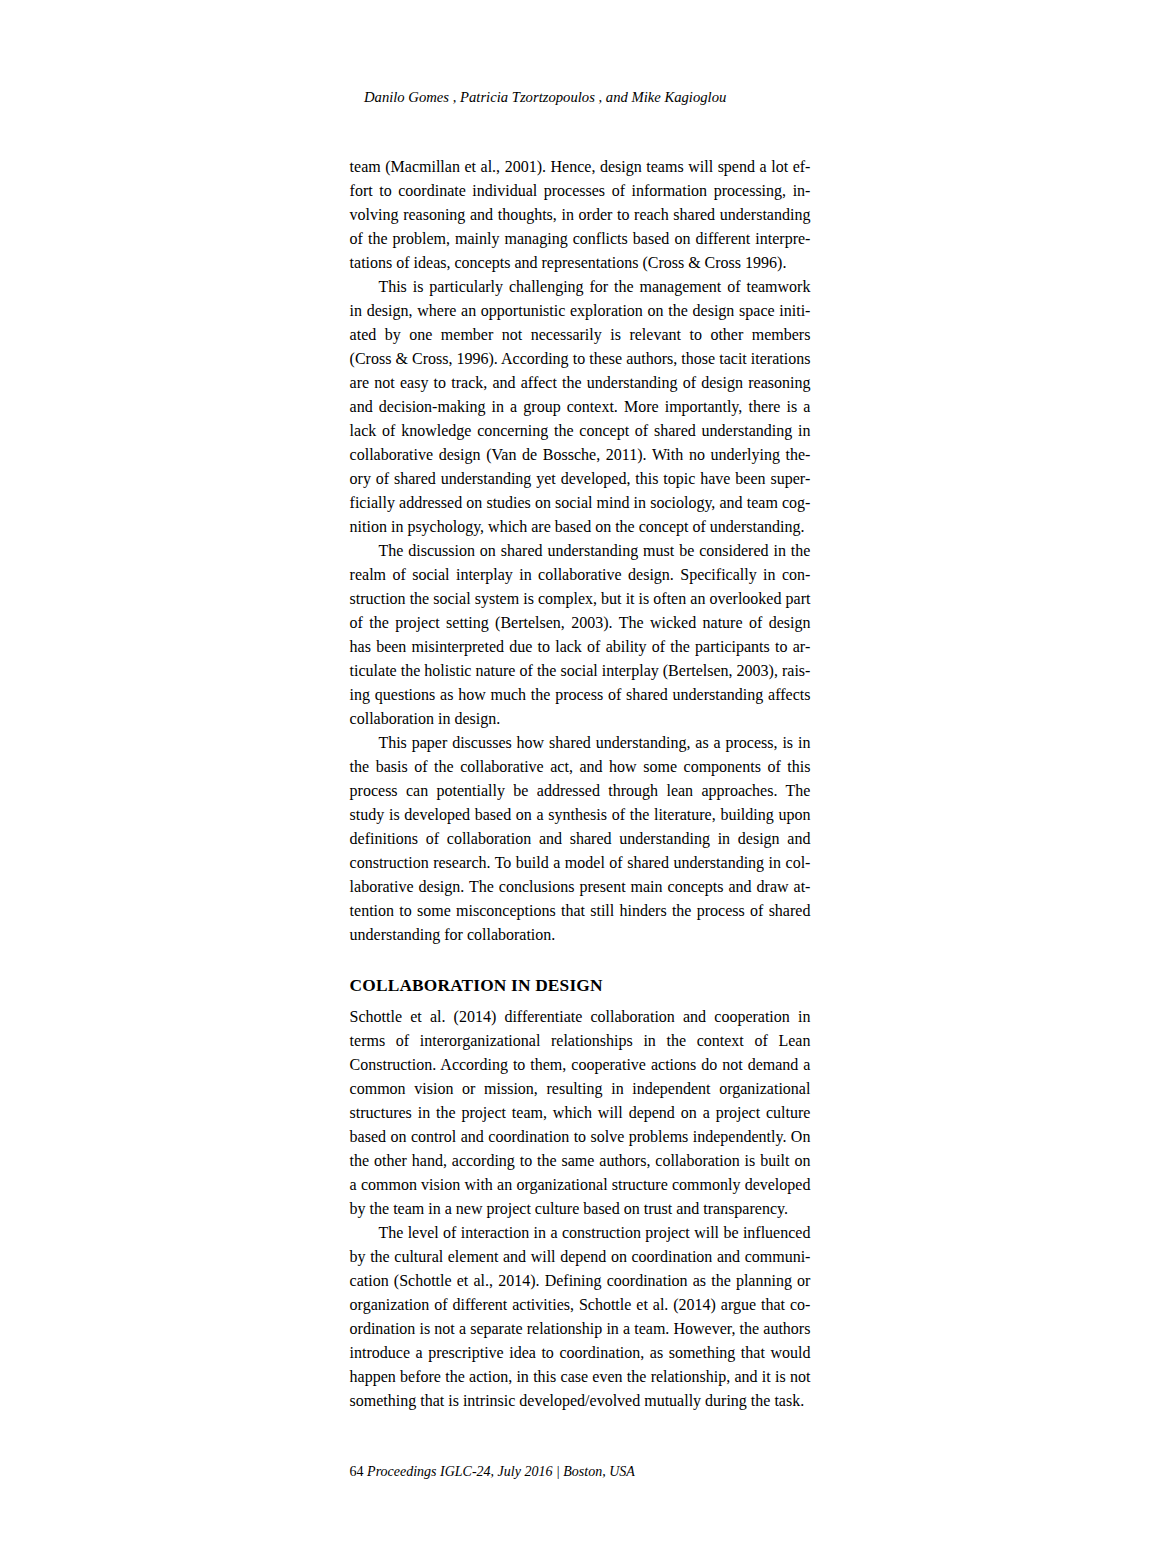Danilo Gomes , Patricia Tzortzopoulos , and Mike Kagioglou
team (Macmillan et al., 2001). Hence, design teams will spend a lot effort to coordinate individual processes of information processing, involving reasoning and thoughts, in order to reach shared understanding of the problem, mainly managing conflicts based on different interpretations of ideas, concepts and representations (Cross & Cross 1996).
This is particularly challenging for the management of teamwork in design, where an opportunistic exploration on the design space initiated by one member not necessarily is relevant to other members (Cross & Cross, 1996). According to these authors, those tacit iterations are not easy to track, and affect the understanding of design reasoning and decision-making in a group context. More importantly, there is a lack of knowledge concerning the concept of shared understanding in collaborative design (Van de Bossche, 2011). With no underlying theory of shared understanding yet developed, this topic have been superficially addressed on studies on social mind in sociology, and team cognition in psychology, which are based on the concept of understanding.
The discussion on shared understanding must be considered in the realm of social interplay in collaborative design. Specifically in construction the social system is complex, but it is often an overlooked part of the project setting (Bertelsen, 2003). The wicked nature of design has been misinterpreted due to lack of ability of the participants to articulate the holistic nature of the social interplay (Bertelsen, 2003), raising questions as how much the process of shared understanding affects collaboration in design.
This paper discusses how shared understanding, as a process, is in the basis of the collaborative act, and how some components of this process can potentially be addressed through lean approaches. The study is developed based on a synthesis of the literature, building upon definitions of collaboration and shared understanding in design and construction research. To build a model of shared understanding in collaborative design. The conclusions present main concepts and draw attention to some misconceptions that still hinders the process of shared understanding for collaboration.
Collaboration in Design
Schottle et al. (2014) differentiate collaboration and cooperation in terms of interorganizational relationships in the context of Lean Construction. According to them, cooperative actions do not demand a common vision or mission, resulting in independent organizational structures in the project team, which will depend on a project culture based on control and coordination to solve problems independently. On the other hand, according to the same authors, collaboration is built on a common vision with an organizational structure commonly developed by the team in a new project culture based on trust and transparency.
The level of interaction in a construction project will be influenced by the cultural element and will depend on coordination and communication (Schottle et al., 2014). Defining coordination as the planning or organization of different activities, Schottle et al. (2014) argue that coordination is not a separate relationship in a team. However, the authors introduce a prescriptive idea to coordination, as something that would happen before the action, in this case even the relationship, and it is not something that is intrinsic developed/evolved mutually during the task.
64 Proceedings IGLC-24, July 2016 | Boston, USA